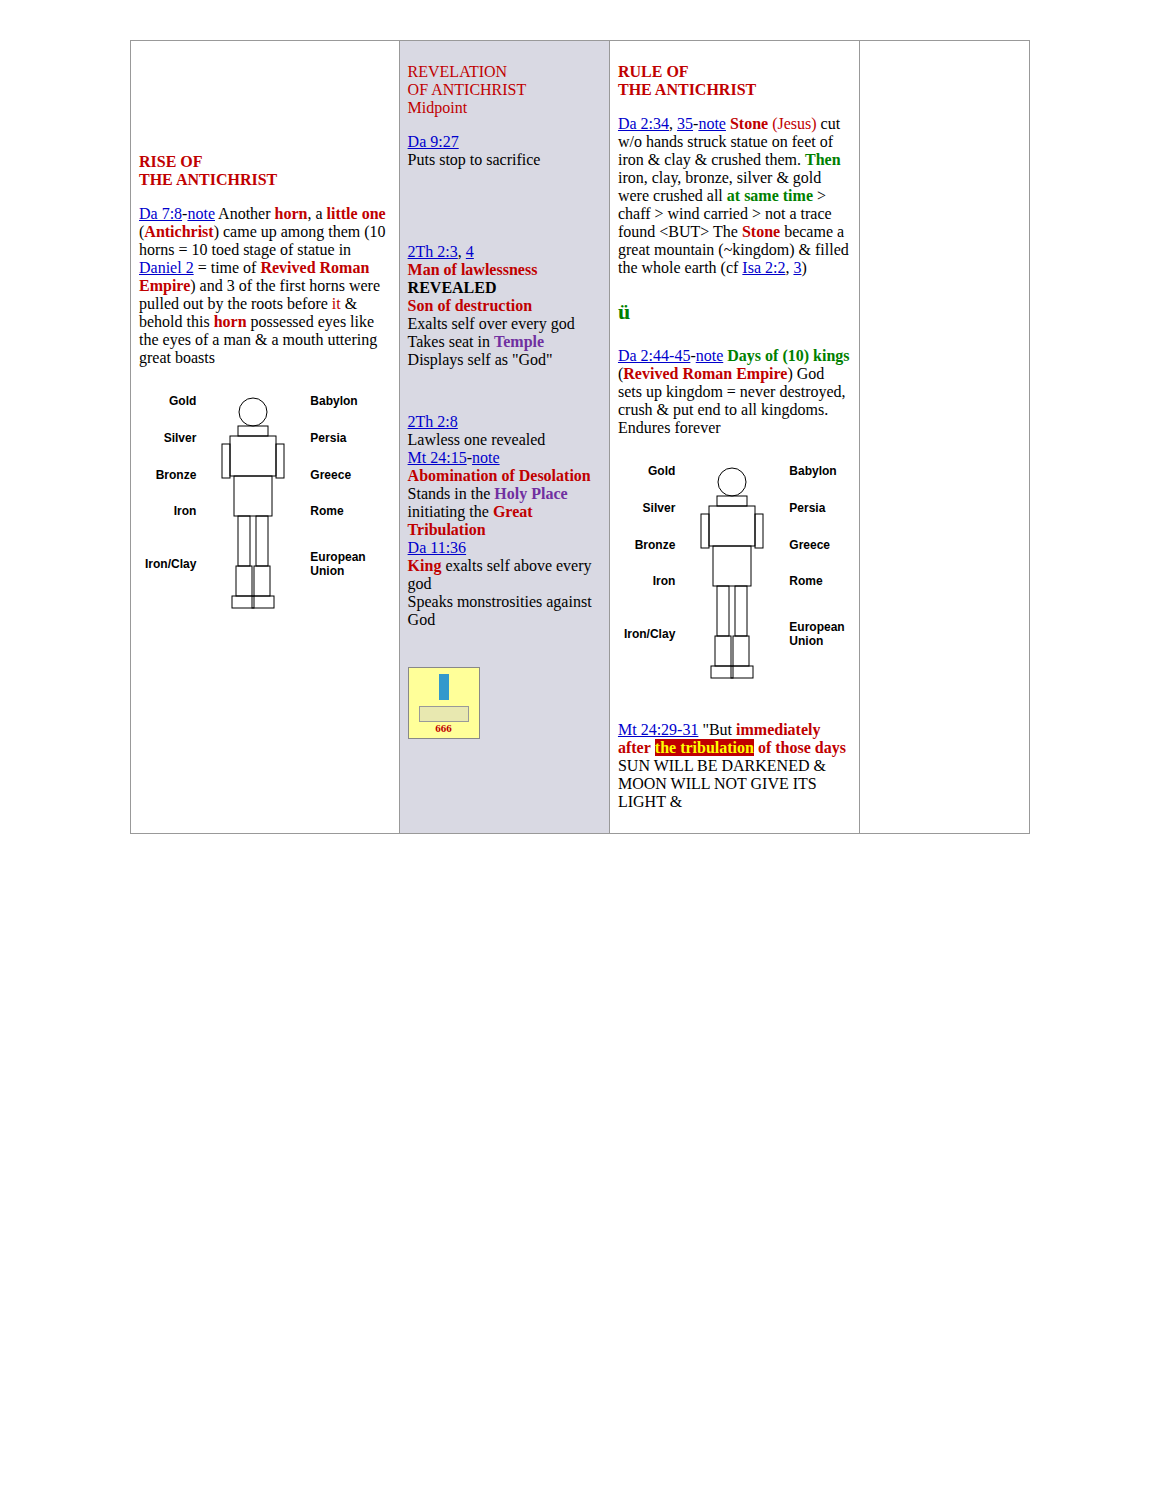| / RISE OF THE ANTICHRIST Da 7:8 - note Another horn , a little one ( Antichrist ) came up among them (10 horns = 10 toed stage of statue in Daniel 2 = time of Revived Roman Empire ) and 3 of the first horns were pulled out by the roots before it & behold this horn possessed eyes like the eyes of a man & a mouth uttering great boasts / Gold / / Babylon / / Silver / Persia / / Bronze / Greece / / Iron / Rome / / Iron/Clay / European Union / / | / REVELATION OF ANTICHRIST Midpoint Da 9:27 Puts stop to sacrifice / / 2Th 2:3 , 4 Man of lawlessness REVEALED Son of destruction Exalts self over every god Takes seat in Temple Displays self as "God" / / 2Th 2:8 Lawless one revealed Mt 24:15 - note Abomination of Desolation Stands in the Holy Place initiating the Great Tribulation Da 11:36 King exalts self above every god Speaks monstrosities against God / / 666 / | / RULE OF THE ANTICHRIST Da 2:34 , 35 - note Stone (Jesus) cut w/o hands struck statue on feet of iron & clay & crushed them. Then iron, clay, bronze, silver & gold were crushed all at same time > chaff > wind carried > not a trace found <BUT> The Stone became a great mountain (~kingdom) & filled the whole earth (cf Isa 2:2 , 3 ) ü Da 2:44-45 - note Days of (10) kings ( Revived Roman Empire ) God sets up kingdom = never destroyed, crush & put end to all kingdoms. Endures forever / Gold / / Babylon / / Silver / Persia / / Bronze / Greece / / Iron / Rome / / Iron/Clay / European Union / Mt 24:29-31 "But immediately after the tribulation of those days SUN WILL BE DARKENED & MOON WILL NOT GIVE ITS LIGHT & / | |